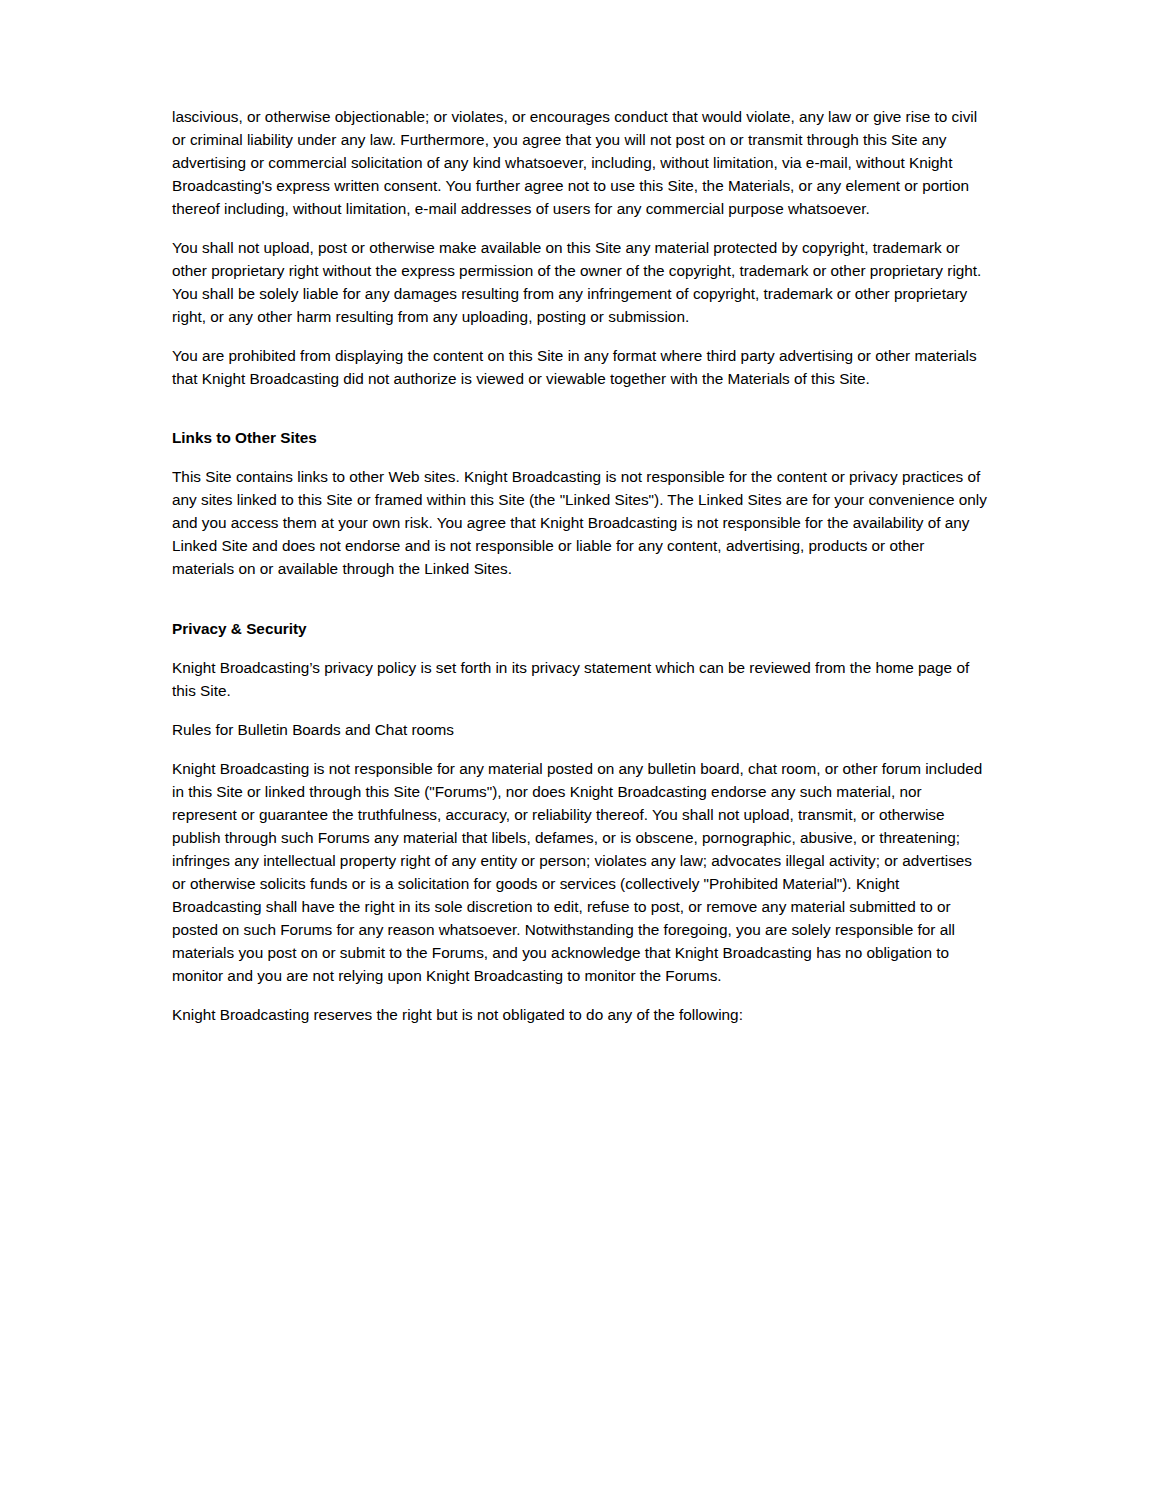lascivious, or otherwise objectionable; or violates, or encourages conduct that would violate, any law or give rise to civil or criminal liability under any law. Furthermore, you agree that you will not post on or transmit through this Site any advertising or commercial solicitation of any kind whatsoever, including, without limitation, via e-mail, without Knight Broadcasting's express written consent. You further agree not to use this Site, the Materials, or any element or portion thereof including, without limitation, e-mail addresses of users for any commercial purpose whatsoever.
You shall not upload, post or otherwise make available on this Site any material protected by copyright, trademark or other proprietary right without the express permission of the owner of the copyright, trademark or other proprietary right. You shall be solely liable for any damages resulting from any infringement of copyright, trademark or other proprietary right, or any other harm resulting from any uploading, posting or submission.
You are prohibited from displaying the content on this Site in any format where third party advertising or other materials that Knight Broadcasting did not authorize is viewed or viewable together with the Materials of this Site.
Links to Other Sites
This Site contains links to other Web sites. Knight Broadcasting is not responsible for the content or privacy practices of any sites linked to this Site or framed within this Site (the "Linked Sites"). The Linked Sites are for your convenience only and you access them at your own risk. You agree that Knight Broadcasting is not responsible for the availability of any Linked Site and does not endorse and is not responsible or liable for any content, advertising, products or other materials on or available through the Linked Sites.
Privacy & Security
Knight Broadcasting’s privacy policy is set forth in its privacy statement which can be reviewed from the home page of this Site.
Rules for Bulletin Boards and Chat rooms
Knight Broadcasting is not responsible for any material posted on any bulletin board, chat room, or other forum included in this Site or linked through this Site ("Forums"), nor does Knight Broadcasting endorse any such material, nor represent or guarantee the truthfulness, accuracy, or reliability thereof. You shall not upload, transmit, or otherwise publish through such Forums any material that libels, defames, or is obscene, pornographic, abusive, or threatening; infringes any intellectual property right of any entity or person; violates any law; advocates illegal activity; or advertises or otherwise solicits funds or is a solicitation for goods or services (collectively "Prohibited Material"). Knight Broadcasting shall have the right in its sole discretion to edit, refuse to post, or remove any material submitted to or posted on such Forums for any reason whatsoever. Notwithstanding the foregoing, you are solely responsible for all materials you post on or submit to the Forums, and you acknowledge that Knight Broadcasting has no obligation to monitor and you are not relying upon Knight Broadcasting to monitor the Forums.
Knight Broadcasting reserves the right but is not obligated to do any of the following: